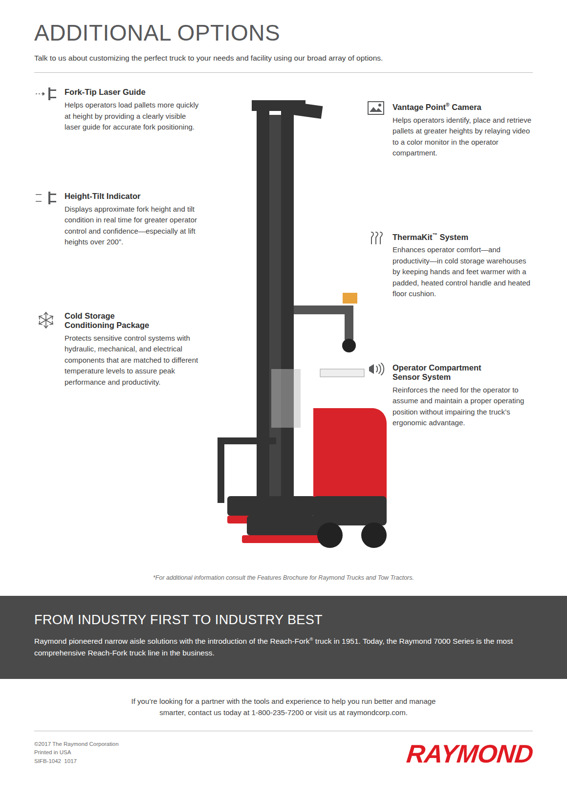Additional Options
Talk to us about customizing the perfect truck to your needs and facility using our broad array of options.
Fork-Tip Laser Guide
Helps operators load pallets more quickly at height by providing a clearly visible laser guide for accurate fork positioning.
Height-Tilt Indicator
Displays approximate fork height and tilt condition in real time for greater operator control and confidence—especially at lift heights over 200”.
Cold Storage
Conditioning Package
Protects sensitive control systems with hydraulic, mechanical, and electrical components that are matched to different temperature levels to assure peak performance and productivity.
Vantage Point® Camera
Helps operators identify, place and retrieve pallets at greater heights by relaying video to a color monitor in the operator compartment.
ThermaKit™ System
Enhances operator comfort—and productivity—in cold storage warehouses by keeping hands and feet warmer with a padded, heated control handle and heated floor cushion.
Operator Compartment
Sensor System
Reinforces the need for the operator to assume and maintain a proper operating position without impairing the truck’s ergonomic advantage.
*For additional information consult the Features Brochure for Raymond Trucks and Tow Tractors.
From Industry First to Industry Best
Raymond pioneered narrow aisle solutions with the introduction of the Reach-Fork® truck in 1951. Today, the Raymond 7000 Series is the most comprehensive Reach-Fork truck line in the business.
If you’re looking for a partner with the tools and experience to help you run better and manage
smarter, contact us today at 1-800-235-7200 or visit us at raymondcorp.com.
©2017 The Raymond Corporation
Printed in USA
SIFB-1042 1017
RAYMOND